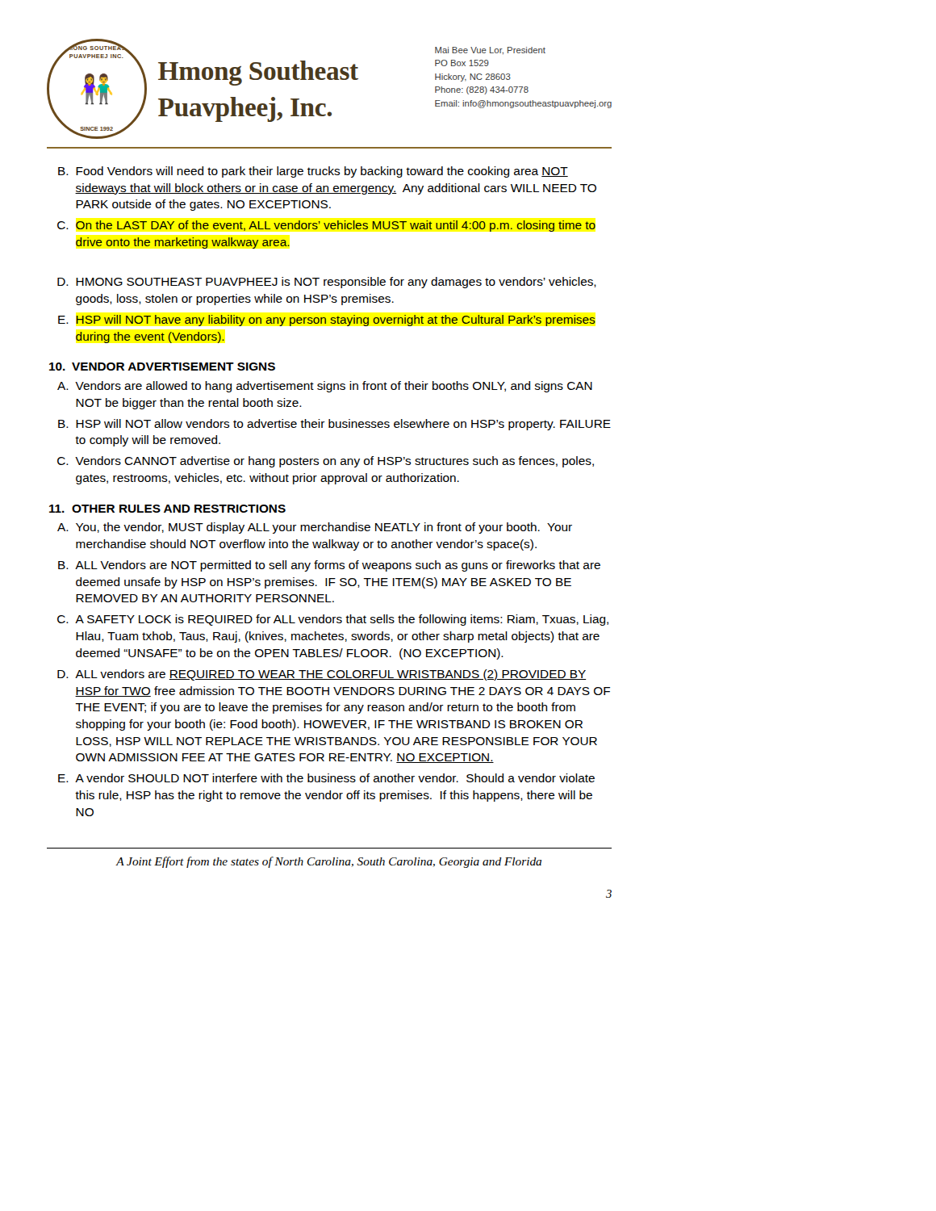Hmong Southeast Puavpheej Inc.
👫
SINCE 1992
Hmong Southeast Puavpheej, Inc.
Mai Bee Vue Lor, President
PO Box 1529
Hickory, NC 28603
Phone: (828) 434-0778
Email: info@hmongsoutheastpuavpheej.org
Food Vendors will need to park their large trucks by backing toward the cooking area NOT sideways that will block others or in case of an emergency. Any additional cars WILL NEED TO PARK outside of the gates. NO EXCEPTIONS.
On the LAST DAY of the event, ALL vendors’ vehicles MUST wait until 4:00 p.m. closing time to drive onto the marketing walkway area.
HMONG SOUTHEAST PUAVPHEEJ is NOT responsible for any damages to vendors’ vehicles, goods, loss, stolen or properties while on HSP’s premises.
HSP will NOT have any liability on any person staying overnight at the Cultural Park’s premises during the event (Vendors).
10. VENDOR ADVERTISEMENT SIGNS
Vendors are allowed to hang advertisement signs in front of their booths ONLY, and signs CAN NOT be bigger than the rental booth size.
HSP will NOT allow vendors to advertise their businesses elsewhere on HSP’s property. FAILURE to comply will be removed.
Vendors CANNOT advertise or hang posters on any of HSP’s structures such as fences, poles, gates, restrooms, vehicles, etc. without prior approval or authorization.
11. OTHER RULES AND RESTRICTIONS
You, the vendor, MUST display ALL your merchandise NEATLY in front of your booth. Your merchandise should NOT overflow into the walkway or to another vendor’s space(s).
ALL Vendors are NOT permitted to sell any forms of weapons such as guns or fireworks that are deemed unsafe by HSP on HSP’s premises. IF SO, THE ITEM(S) MAY BE ASKED TO BE REMOVED BY AN AUTHORITY PERSONNEL.
A SAFETY LOCK is REQUIRED for ALL vendors that sells the following items: Riam, Txuas, Liag, Hlau, Tuam txhob, Taus, Rauj, (knives, machetes, swords, or other sharp metal objects) that are deemed “UNSAFE” to be on the OPEN TABLES/ FLOOR. (NO EXCEPTION).
ALL vendors are REQUIRED TO WEAR THE COLORFUL WRISTBANDS (2) PROVIDED BY HSP for TWO free admission TO THE BOOTH VENDORS DURING THE 2 DAYS OR 4 DAYS OF THE EVENT; if you are to leave the premises for any reason and/or return to the booth from shopping for your booth (ie: Food booth). HOWEVER, IF THE WRISTBAND IS BROKEN OR LOSS, HSP WILL NOT REPLACE THE WRISTBANDS. YOU ARE RESPONSIBLE FOR YOUR OWN ADMISSION FEE AT THE GATES FOR RE-ENTRY. NO EXCEPTION.
A vendor SHOULD NOT interfere with the business of another vendor. Should a vendor violate this rule, HSP has the right to remove the vendor off its premises. If this happens, there will be NO
A Joint Effort from the states of North Carolina, South Carolina, Georgia and Florida
3